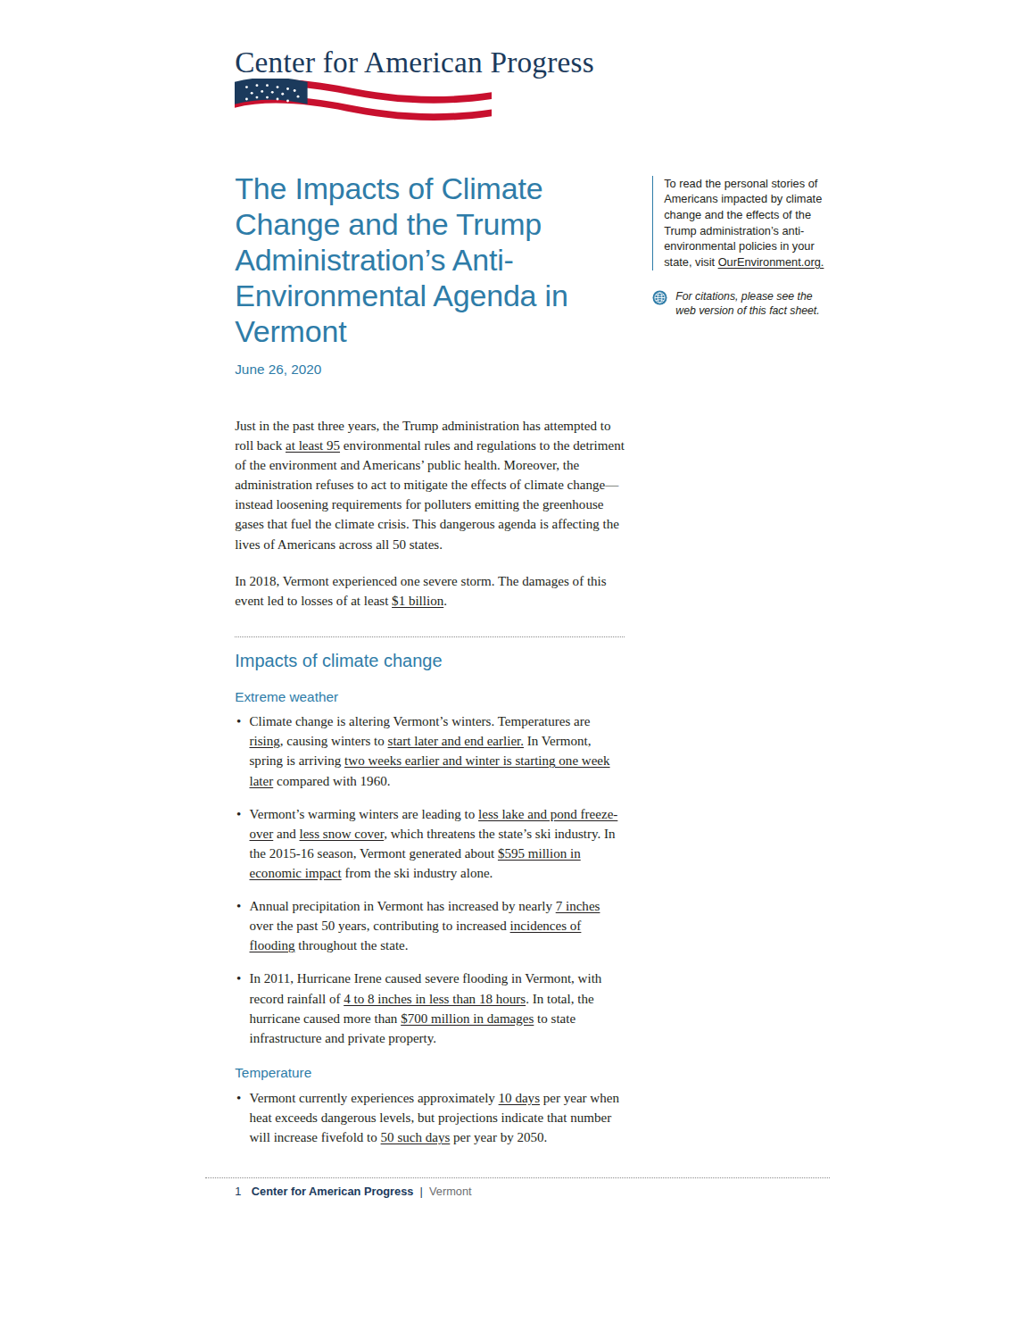Center for American Progress
The Impacts of Climate Change and the Trump Administration’s Anti-Environmental Agenda in Vermont
June 26, 2020
Just in the past three years, the Trump administration has attempted to roll back at least 95 environmental rules and regulations to the detriment of the environment and Americans’ public health. Moreover, the administration refuses to act to mitigate the effects of climate change—instead loosening requirements for polluters emitting the greenhouse gases that fuel the climate crisis. This dangerous agenda is affecting the lives of Americans across all 50 states.
In 2018, Vermont experienced one severe storm. The damages of this event led to losses of at least $1 billion.
Impacts of climate change
Extreme weather
Climate change is altering Vermont’s winters. Temperatures are rising, causing winters to start later and end earlier. In Vermont, spring is arriving two weeks earlier and winter is starting one week later compared with 1960.
Vermont’s warming winters are leading to less lake and pond freeze-over and less snow cover, which threatens the state’s ski industry. In the 2015-16 season, Vermont generated about $595 million in economic impact from the ski industry alone.
Annual precipitation in Vermont has increased by nearly 7 inches over the past 50 years, contributing to increased incidences of flooding throughout the state.
In 2011, Hurricane Irene caused severe flooding in Vermont, with record rainfall of 4 to 8 inches in less than 18 hours. In total, the hurricane caused more than $700 million in damages to state infrastructure and private property.
Temperature
Vermont currently experiences approximately 10 days per year when heat exceeds dangerous levels, but projections indicate that number will increase fivefold to 50 such days per year by 2050.
To read the personal stories of Americans impacted by climate change and the effects of the Trump administration’s anti-environmental policies in your state, visit OurEnvironment.org.
For citations, please see the web version of this fact sheet.
1 Center for American Progress | Vermont